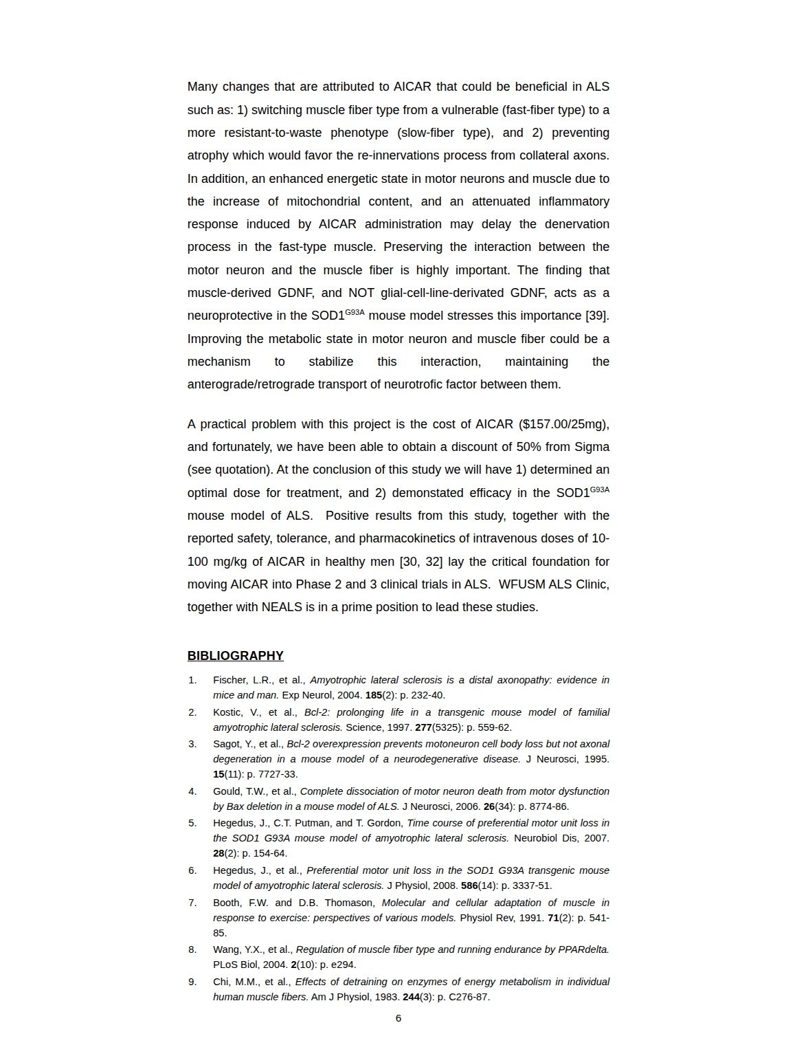Many changes that are attributed to AICAR that could be beneficial in ALS such as: 1) switching muscle fiber type from a vulnerable (fast-fiber type) to a more resistant-to-waste phenotype (slow-fiber type), and 2) preventing atrophy which would favor the re-innervations process from collateral axons. In addition, an enhanced energetic state in motor neurons and muscle due to the increase of mitochondrial content, and an attenuated inflammatory response induced by AICAR administration may delay the denervation process in the fast-type muscle. Preserving the interaction between the motor neuron and the muscle fiber is highly important. The finding that muscle-derived GDNF, and NOT glial-cell-line-derivated GDNF, acts as a neuroprotective in the SOD1G93A mouse model stresses this importance [39]. Improving the metabolic state in motor neuron and muscle fiber could be a mechanism to stabilize this interaction, maintaining the anterograde/retrograde transport of neurotrofic factor between them.
A practical problem with this project is the cost of AICAR ($157.00/25mg), and fortunately, we have been able to obtain a discount of 50% from Sigma (see quotation). At the conclusion of this study we will have 1) determined an optimal dose for treatment, and 2) demonstated efficacy in the SOD1G93A mouse model of ALS. Positive results from this study, together with the reported safety, tolerance, and pharmacokinetics of intravenous doses of 10-100 mg/kg of AICAR in healthy men [30, 32] lay the critical foundation for moving AICAR into Phase 2 and 3 clinical trials in ALS. WFUSM ALS Clinic, together with NEALS is in a prime position to lead these studies.
BIBLIOGRAPHY
1. Fischer, L.R., et al., Amyotrophic lateral sclerosis is a distal axonopathy: evidence in mice and man. Exp Neurol, 2004. 185(2): p. 232-40.
2. Kostic, V., et al., Bcl-2: prolonging life in a transgenic mouse model of familial amyotrophic lateral sclerosis. Science, 1997. 277(5325): p. 559-62.
3. Sagot, Y., et al., Bcl-2 overexpression prevents motoneuron cell body loss but not axonal degeneration in a mouse model of a neurodegenerative disease. J Neurosci, 1995. 15(11): p. 7727-33.
4. Gould, T.W., et al., Complete dissociation of motor neuron death from motor dysfunction by Bax deletion in a mouse model of ALS. J Neurosci, 2006. 26(34): p. 8774-86.
5. Hegedus, J., C.T. Putman, and T. Gordon, Time course of preferential motor unit loss in the SOD1 G93A mouse model of amyotrophic lateral sclerosis. Neurobiol Dis, 2007. 28(2): p. 154-64.
6. Hegedus, J., et al., Preferential motor unit loss in the SOD1 G93A transgenic mouse model of amyotrophic lateral sclerosis. J Physiol, 2008. 586(14): p. 3337-51.
7. Booth, F.W. and D.B. Thomason, Molecular and cellular adaptation of muscle in response to exercise: perspectives of various models. Physiol Rev, 1991. 71(2): p. 541-85.
8. Wang, Y.X., et al., Regulation of muscle fiber type and running endurance by PPARdelta. PLoS Biol, 2004. 2(10): p. e294.
9. Chi, M.M., et al., Effects of detraining on enzymes of energy metabolism in individual human muscle fibers. Am J Physiol, 1983. 244(3): p. C276-87.
6